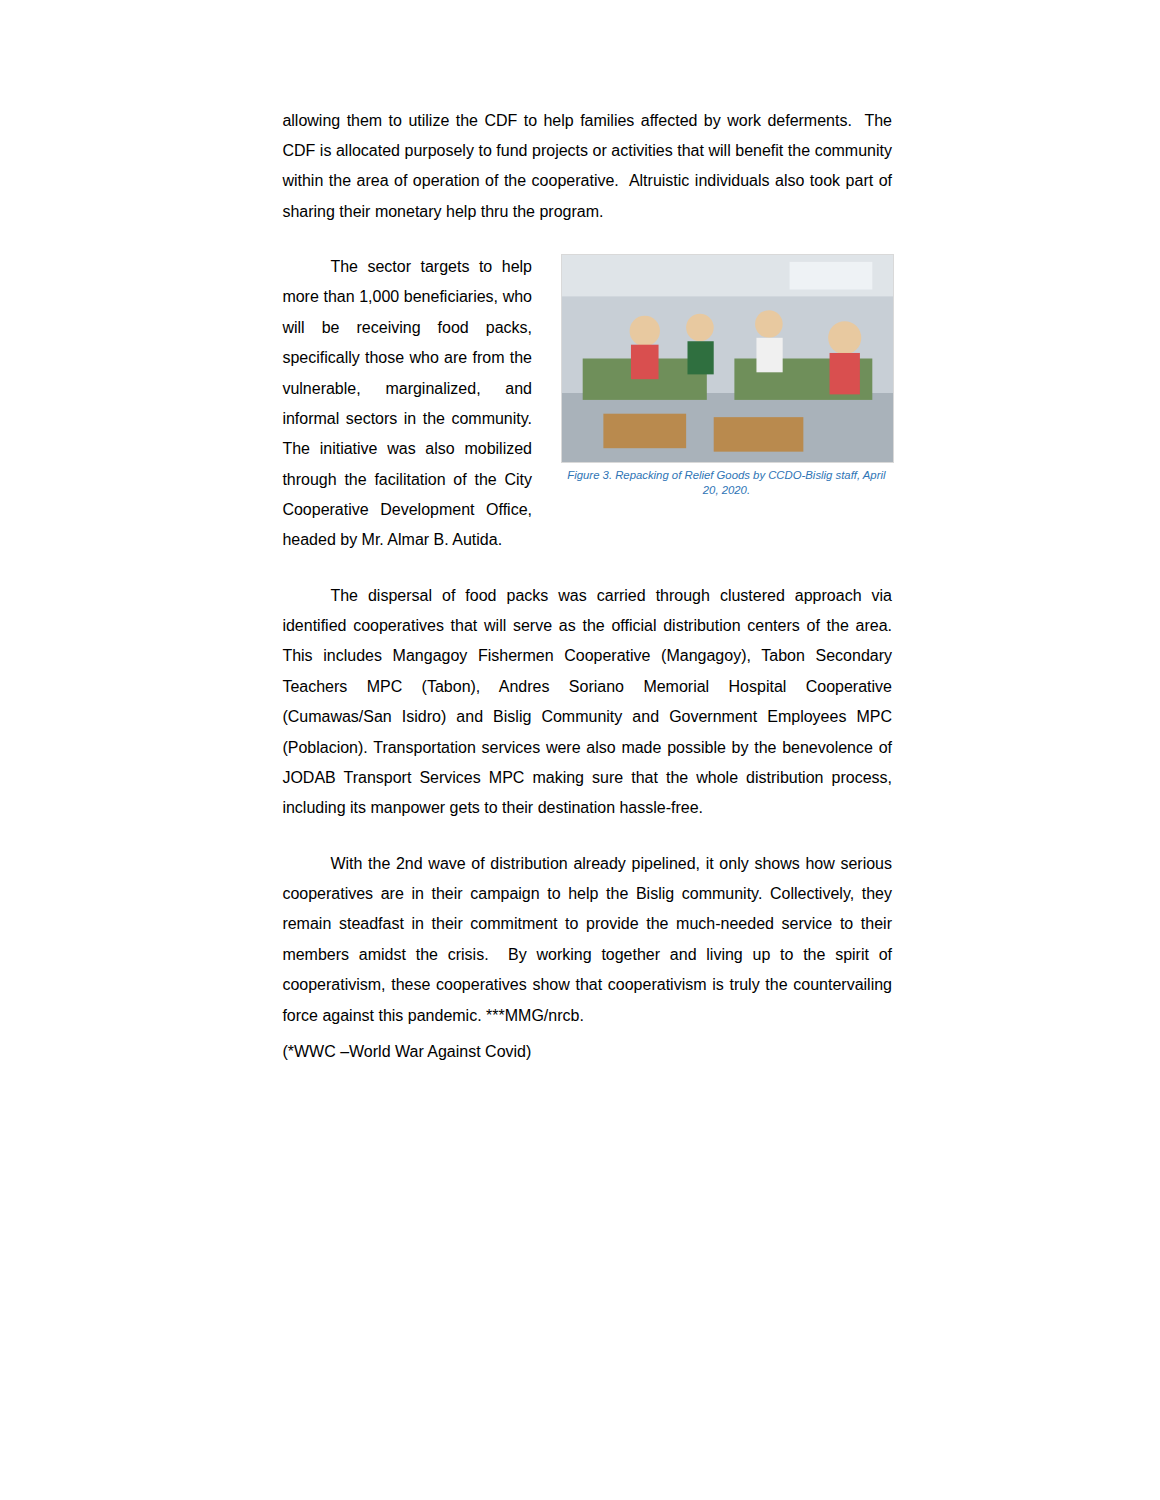allowing them to utilize the CDF to help families affected by work deferments. The CDF is allocated purposely to fund projects or activities that will benefit the community within the area of operation of the cooperative. Altruistic individuals also took part of sharing their monetary help thru the program.
Figure 3. Repacking of Relief Goods by CCDO-Bislig staff, April 20, 2020.
The sector targets to help more than 1,000 beneficiaries, who will be receiving food packs, specifically those who are from the vulnerable, marginalized, and informal sectors in the community. The initiative was also mobilized through the facilitation of the City Cooperative Development Office, headed by Mr. Almar B. Autida.
The dispersal of food packs was carried through clustered approach via identified cooperatives that will serve as the official distribution centers of the area. This includes Mangagoy Fishermen Cooperative (Mangagoy), Tabon Secondary Teachers MPC (Tabon), Andres Soriano Memorial Hospital Cooperative (Cumawas/San Isidro) and Bislig Community and Government Employees MPC (Poblacion). Transportation services were also made possible by the benevolence of JODAB Transport Services MPC making sure that the whole distribution process, including its manpower gets to their destination hassle-free.
With the 2nd wave of distribution already pipelined, it only shows how serious cooperatives are in their campaign to help the Bislig community. Collectively, they remain steadfast in their commitment to provide the much-needed service to their members amidst the crisis. By working together and living up to the spirit of cooperativism, these cooperatives show that cooperativism is truly the countervailing force against this pandemic. ***MMG/nrcb.
(*WWC –World War Against Covid)